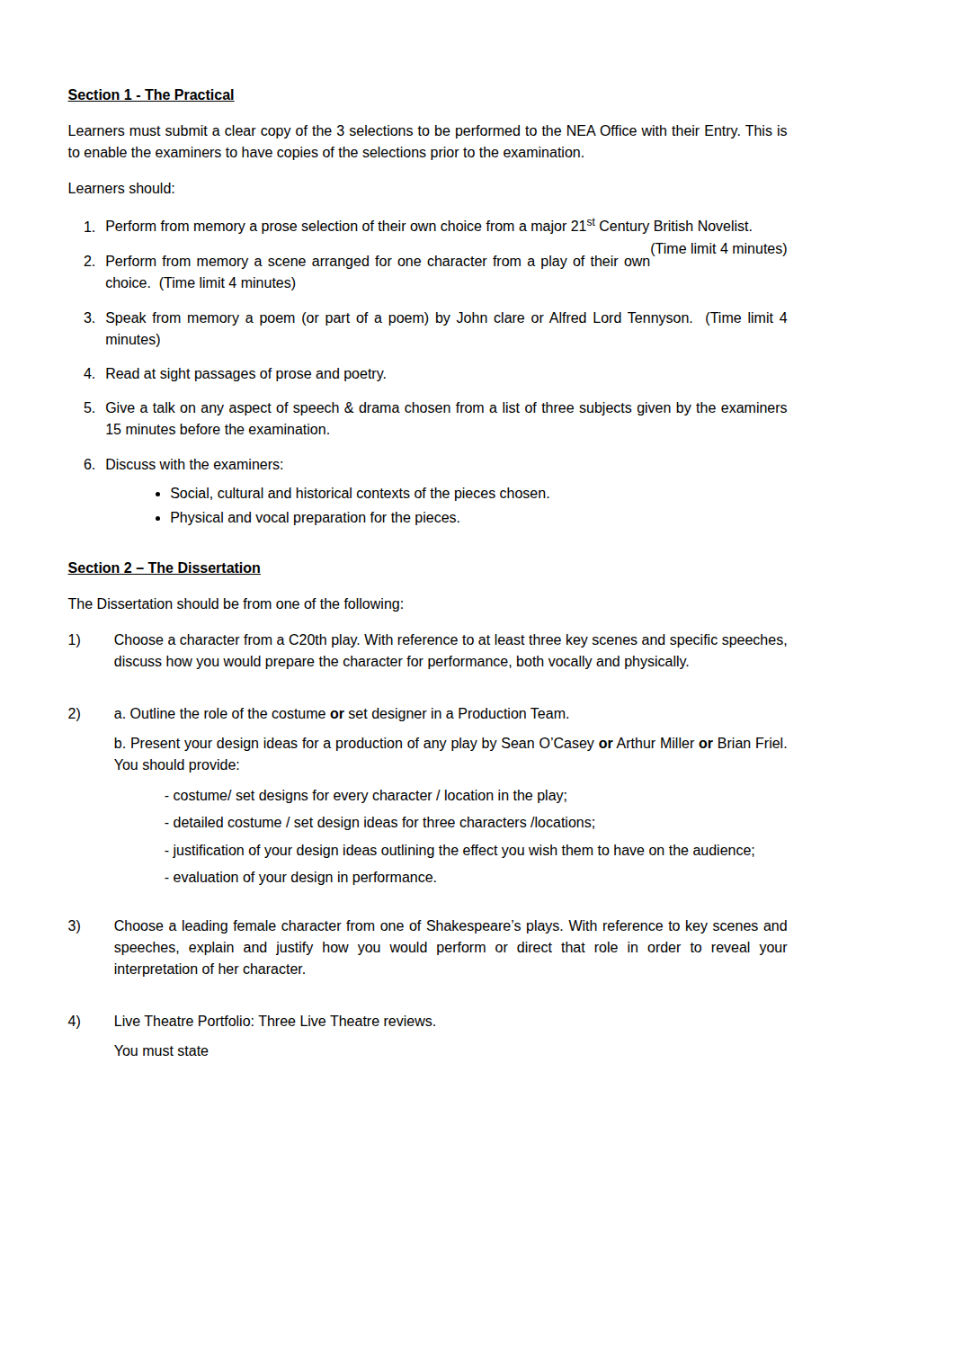Section 1 - The Practical
Learners must submit a clear copy of the 3 selections to be performed to the NEA Office with their Entry. This is to enable the examiners to have copies of the selections prior to the examination.
Learners should:
Perform from memory a prose selection of their own choice from a major 21st Century British Novelist. (Time limit 4 minutes)
Perform from memory a scene arranged for one character from a play of their own choice. (Time limit 4 minutes)
Speak from memory a poem (or part of a poem) by John clare or Alfred Lord Tennyson. (Time limit 4 minutes)
Read at sight passages of prose and poetry.
Give a talk on any aspect of speech & drama chosen from a list of three subjects given by the examiners 15 minutes before the examination.
Discuss with the examiners:
Social, cultural and historical contexts of the pieces chosen.
Physical and vocal preparation for the pieces.
Section 2 – The Dissertation
The Dissertation should be from one of the following:
1)
Choose a character from a C20th play. With reference to at least three key scenes and specific speeches, discuss how you would prepare the character for performance, both vocally and physically.
2)
a. Outline the role of the costume or set designer in a Production Team.
b. Present your design ideas for a production of any play by Sean O’Casey or Arthur Miller or Brian Friel. You should provide:
- costume/ set designs for every character / location in the play;
- detailed costume / set design ideas for three characters /locations;
- justification of your design ideas outlining the effect you wish them to have on the audience;
- evaluation of your design in performance.
3)
Choose a leading female character from one of Shakespeare’s plays. With reference to key scenes and speeches, explain and justify how you would perform or direct that role in order to reveal your interpretation of her character.
4)
Live Theatre Portfolio: Three Live Theatre reviews.
You must state